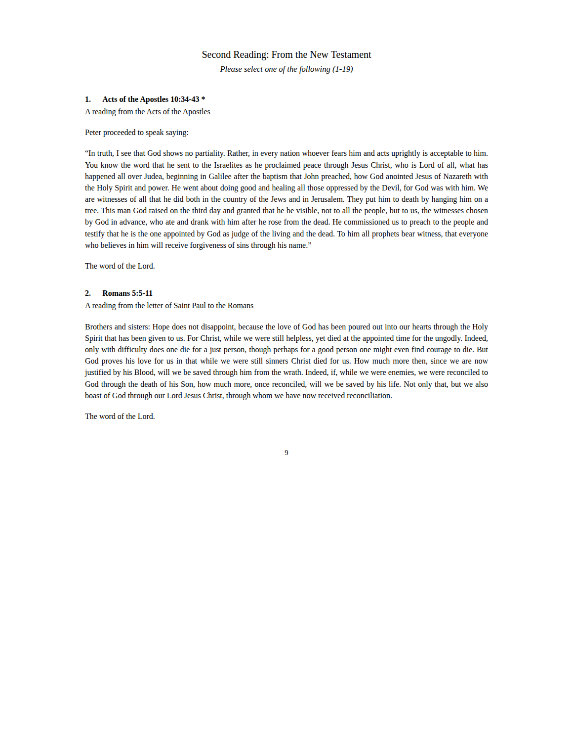Second Reading: From the New Testament
Please select one of the following (1-19)
1. Acts of the Apostles 10:34-43 *
A reading from the Acts of the Apostles
Peter proceeded to speak saying:
“In truth, I see that God shows no partiality. Rather, in every nation whoever fears him and acts uprightly is acceptable to him. You know the word that he sent to the Israelites as he proclaimed peace through Jesus Christ, who is Lord of all, what has happened all over Judea, beginning in Galilee after the baptism that John preached, how God anointed Jesus of Nazareth with the Holy Spirit and power. He went about doing good and healing all those oppressed by the Devil, for God was with him. We are witnesses of all that he did both in the country of the Jews and in Jerusalem. They put him to death by hanging him on a tree. This man God raised on the third day and granted that he be visible, not to all the people, but to us, the witnesses chosen by God in advance, who ate and drank with him after he rose from the dead. He commissioned us to preach to the people and testify that he is the one appointed by God as judge of the living and the dead. To him all prophets bear witness, that everyone who believes in him will receive forgiveness of sins through his name.”
The word of the Lord.
2. Romans 5:5-11
A reading from the letter of Saint Paul to the Romans
Brothers and sisters: Hope does not disappoint, because the love of God has been poured out into our hearts through the Holy Spirit that has been given to us. For Christ, while we were still helpless, yet died at the appointed time for the ungodly. Indeed, only with difficulty does one die for a just person, though perhaps for a good person one might even find courage to die. But God proves his love for us in that while we were still sinners Christ died for us. How much more then, since we are now justified by his Blood, will we be saved through him from the wrath. Indeed, if, while we were enemies, we were reconciled to God through the death of his Son, how much more, once reconciled, will we be saved by his life. Not only that, but we also boast of God through our Lord Jesus Christ, through whom we have now received reconciliation.
The word of the Lord.
9